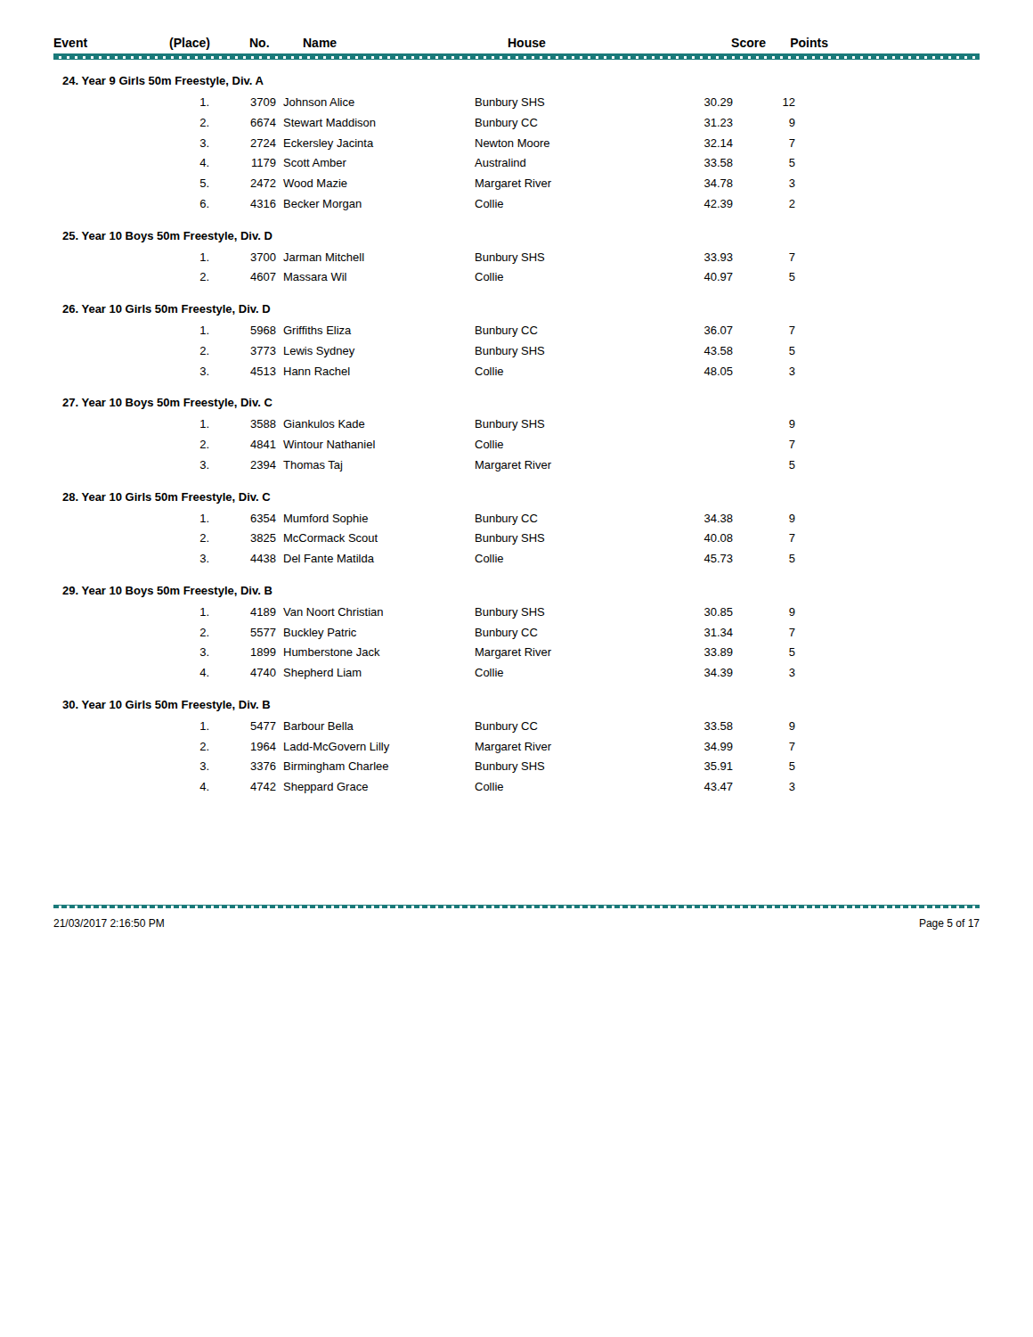Event
(Place)
No.
Name
House
Score
Points
24. Year 9 Girls 50m Freestyle, Div. A
1.
3709
Johnson Alice
Bunbury SHS
30.29
12
2.
6674
Stewart Maddison
Bunbury CC
31.23
9
3.
2724
Eckersley Jacinta
Newton Moore
32.14
7
4.
1179
Scott Amber
Australind
33.58
5
5.
2472
Wood Mazie
Margaret River
34.78
3
6.
4316
Becker Morgan
Collie
42.39
2
25. Year 10 Boys 50m Freestyle, Div. D
1.
3700
Jarman Mitchell
Bunbury SHS
33.93
7
2.
4607
Massara Wil
Collie
40.97
5
26. Year 10 Girls 50m Freestyle, Div. D
1.
5968
Griffiths Eliza
Bunbury CC
36.07
7
2.
3773
Lewis Sydney
Bunbury SHS
43.58
5
3.
4513
Hann Rachel
Collie
48.05
3
27. Year 10 Boys 50m Freestyle, Div. C
1.
3588
Giankulos Kade
Bunbury SHS
9
2.
4841
Wintour Nathaniel
Collie
7
3.
2394
Thomas Taj
Margaret River
5
28. Year 10 Girls 50m Freestyle, Div. C
1.
6354
Mumford Sophie
Bunbury CC
34.38
9
2.
3825
McCormack Scout
Bunbury SHS
40.08
7
3.
4438
Del Fante Matilda
Collie
45.73
5
29. Year 10 Boys 50m Freestyle, Div. B
1.
4189
Van Noort Christian
Bunbury SHS
30.85
9
2.
5577
Buckley Patric
Bunbury CC
31.34
7
3.
1899
Humberstone Jack
Margaret River
33.89
5
4.
4740
Shepherd Liam
Collie
34.39
3
30. Year 10 Girls 50m Freestyle, Div. B
1.
5477
Barbour Bella
Bunbury CC
33.58
9
2.
1964
Ladd-McGovern Lilly
Margaret River
34.99
7
3.
3376
Birmingham Charlee
Bunbury SHS
35.91
5
4.
4742
Sheppard Grace
Collie
43.47
3
21/03/2017 2:16:50 PM Page 5 of 17